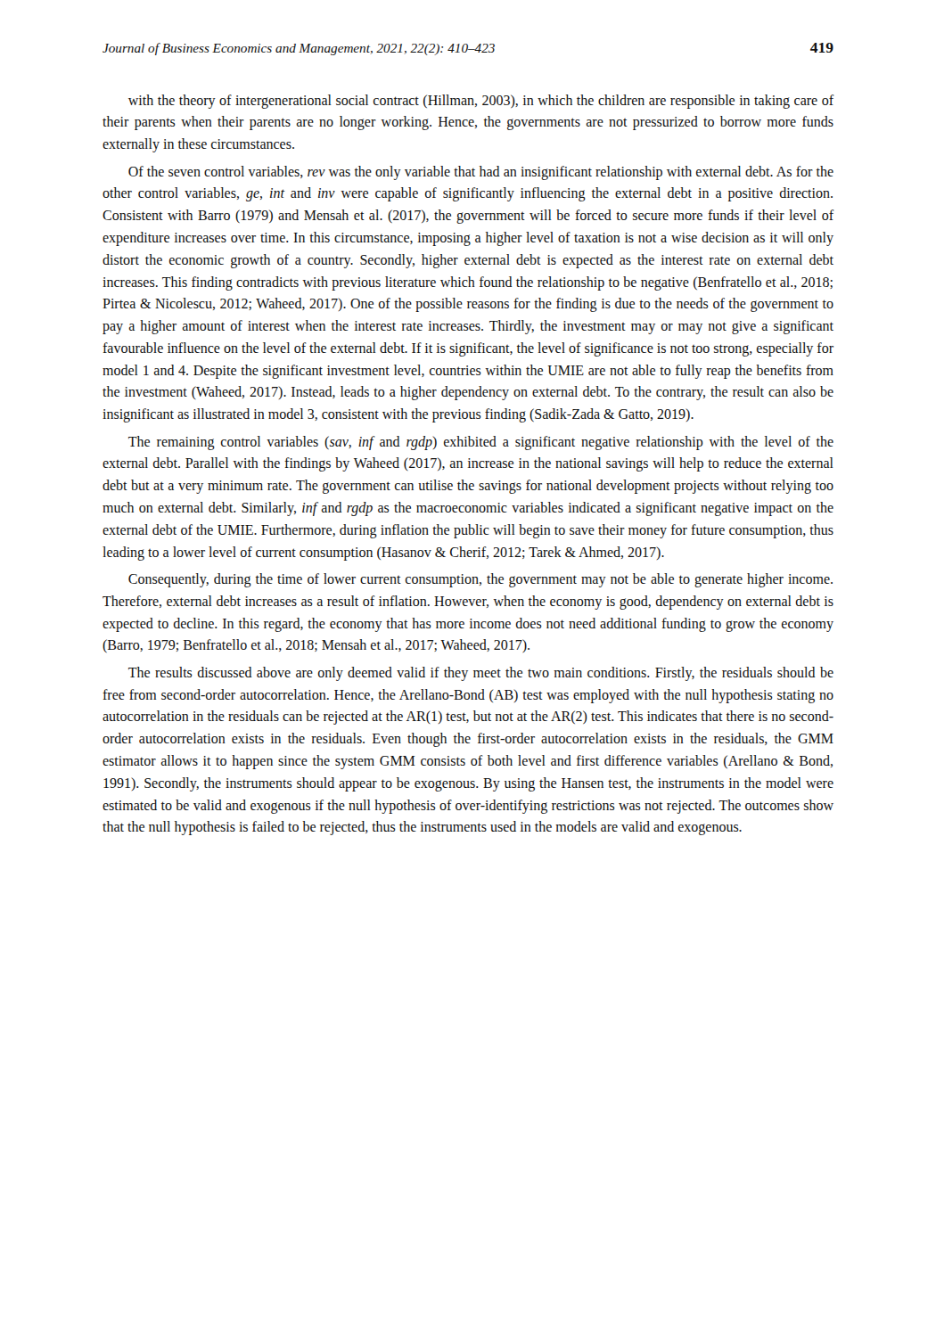Journal of Business Economics and Management, 2021, 22(2): 410–423 419
with the theory of intergenerational social contract (Hillman, 2003), in which the children are responsible in taking care of their parents when their parents are no longer working. Hence, the governments are not pressurized to borrow more funds externally in these circumstances.
Of the seven control variables, rev was the only variable that had an insignificant relationship with external debt. As for the other control variables, ge, int and inv were capable of significantly influencing the external debt in a positive direction. Consistent with Barro (1979) and Mensah et al. (2017), the government will be forced to secure more funds if their level of expenditure increases over time. In this circumstance, imposing a higher level of taxation is not a wise decision as it will only distort the economic growth of a country. Secondly, higher external debt is expected as the interest rate on external debt increases. This finding contradicts with previous literature which found the relationship to be negative (Benfratello et al., 2018; Pirtea & Nicolescu, 2012; Waheed, 2017). One of the possible reasons for the finding is due to the needs of the government to pay a higher amount of interest when the interest rate increases. Thirdly, the investment may or may not give a significant favourable influence on the level of the external debt. If it is significant, the level of significance is not too strong, especially for model 1 and 4. Despite the significant investment level, countries within the UMIE are not able to fully reap the benefits from the investment (Waheed, 2017). Instead, leads to a higher dependency on external debt. To the contrary, the result can also be insignificant as illustrated in model 3, consistent with the previous finding (Sadik-Zada & Gatto, 2019).
The remaining control variables (sav, inf and rgdp) exhibited a significant negative relationship with the level of the external debt. Parallel with the findings by Waheed (2017), an increase in the national savings will help to reduce the external debt but at a very minimum rate. The government can utilise the savings for national development projects without relying too much on external debt. Similarly, inf and rgdp as the macroeconomic variables indicated a significant negative impact on the external debt of the UMIE. Furthermore, during inflation the public will begin to save their money for future consumption, thus leading to a lower level of current consumption (Hasanov & Cherif, 2012; Tarek & Ahmed, 2017).
Consequently, during the time of lower current consumption, the government may not be able to generate higher income. Therefore, external debt increases as a result of inflation. However, when the economy is good, dependency on external debt is expected to decline. In this regard, the economy that has more income does not need additional funding to grow the economy (Barro, 1979; Benfratello et al., 2018; Mensah et al., 2017; Waheed, 2017).
The results discussed above are only deemed valid if they meet the two main conditions. Firstly, the residuals should be free from second-order autocorrelation. Hence, the Arellano-Bond (AB) test was employed with the null hypothesis stating no autocorrelation in the residuals can be rejected at the AR(1) test, but not at the AR(2) test. This indicates that there is no second-order autocorrelation exists in the residuals. Even though the first-order autocorrelation exists in the residuals, the GMM estimator allows it to happen since the system GMM consists of both level and first difference variables (Arellano & Bond, 1991). Secondly, the instruments should appear to be exogenous. By using the Hansen test, the instruments in the model were estimated to be valid and exogenous if the null hypothesis of over-identifying restrictions was not rejected. The outcomes show that the null hypothesis is failed to be rejected, thus the instruments used in the models are valid and exogenous.